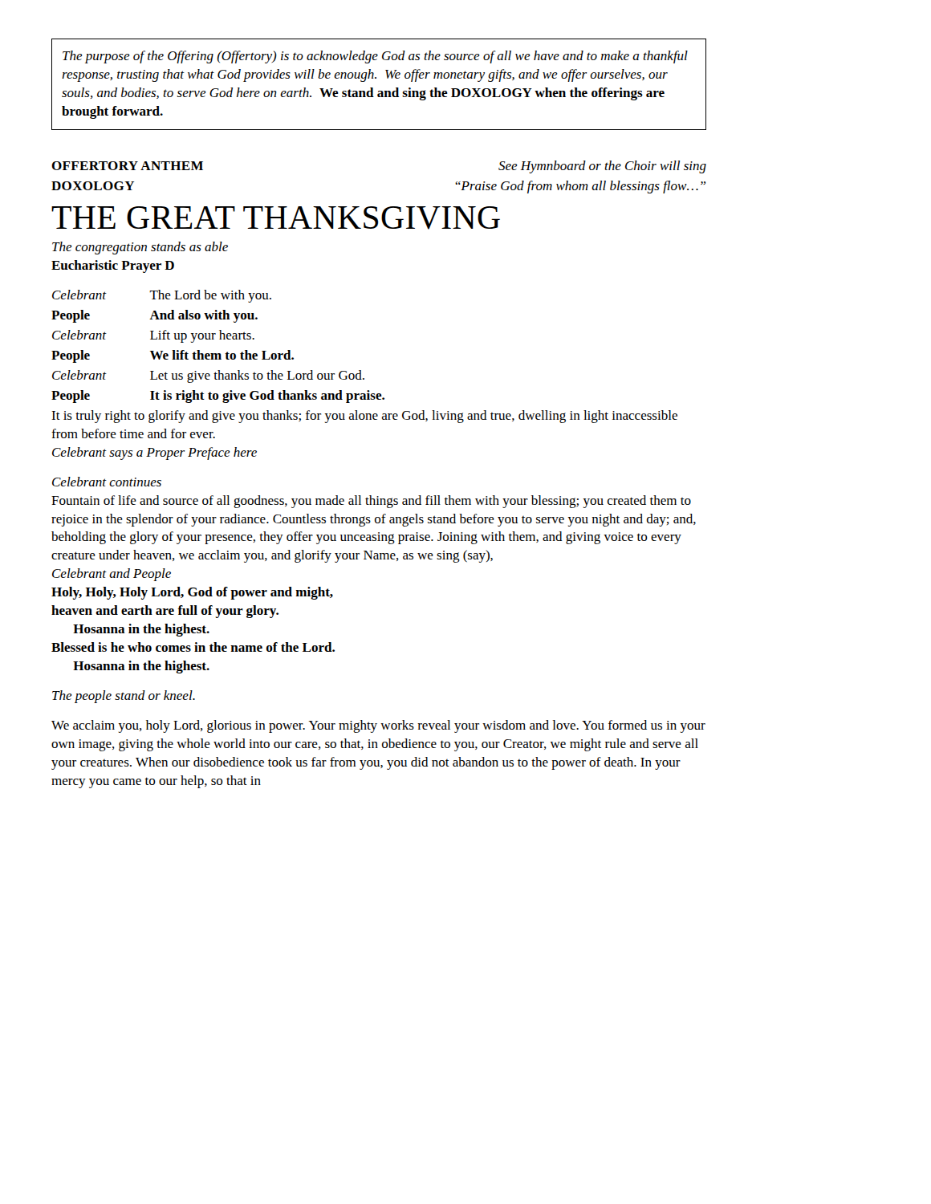The purpose of the Offering (Offertory) is to acknowledge God as the source of all we have and to make a thankful response, trusting that what God provides will be enough. We offer monetary gifts, and we offer ourselves, our souls, and bodies, to serve God here on earth. We stand and sing the DOXOLOGY when the offerings are brought forward.
OFFERTORY ANTHEM See Hymnboard or the Choir will sing
DOXOLOGY “Praise God from whom all blessings flow…”
THE GREAT THANKSGIVING
The congregation stands as able
Eucharistic Prayer D
| Celebrant | The Lord be with you. |
| People | And also with you. |
| Celebrant | Lift up your hearts. |
| People | We lift them to the Lord. |
| Celebrant | Let us give thanks to the Lord our God. |
| People | It is right to give God thanks and praise. |
It is truly right to glorify and give you thanks; for you alone are God, living and true, dwelling in light inaccessible from before time and for ever.
Celebrant says a Proper Preface here
Celebrant continues
Fountain of life and source of all goodness, you made all things and fill them with your blessing; you created them to rejoice in the splendor of your radiance. Countless throngs of angels stand before you to serve you night and day; and, beholding the glory of your presence, they offer you unceasing praise. Joining with them, and giving voice to every creature under heaven, we acclaim you, and glorify your Name, as we sing (say),
Celebrant and People
Holy, Holy, Holy Lord, God of power and might,
heaven and earth are full of your glory.
Hosanna in the highest. Blessed is he who comes in the name of the Lord.
Hosanna in the highest.
The people stand or kneel.
We acclaim you, holy Lord, glorious in power. Your mighty works reveal your wisdom and love. You formed us in your own image, giving the whole world into our care, so that, in obedience to you, our Creator, we might rule and serve all your creatures. When our disobedience took us far from you, you did not abandon us to the power of death. In your mercy you came to our help, so that in